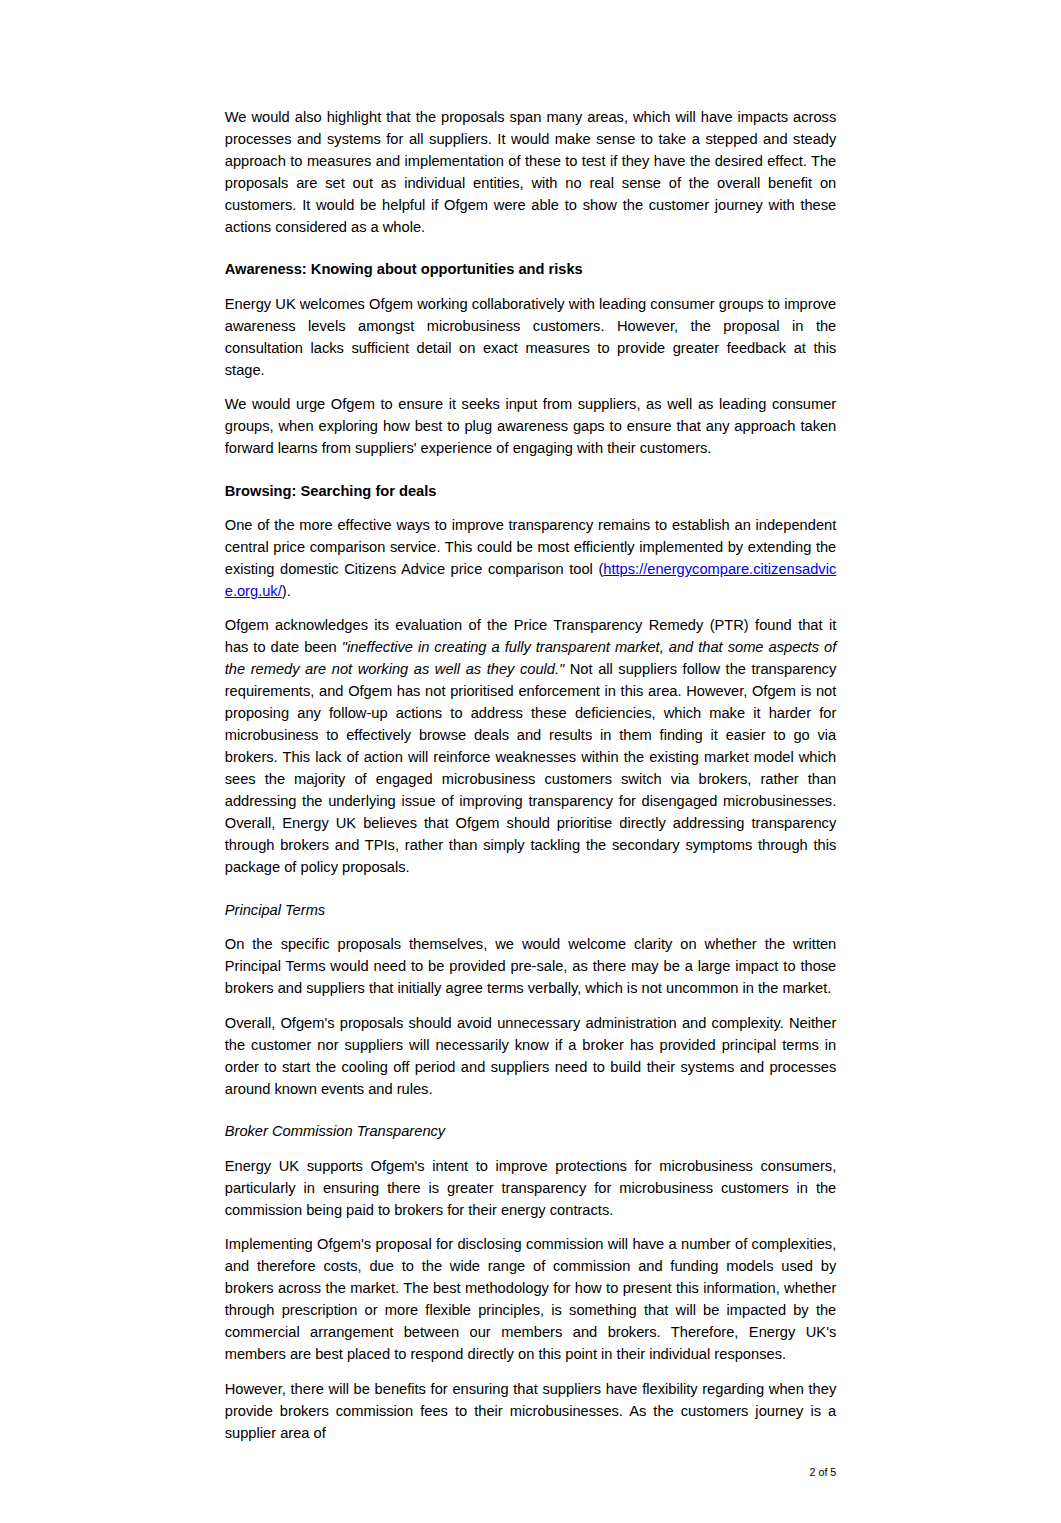We would also highlight that the proposals span many areas, which will have impacts across processes and systems for all suppliers. It would make sense to take a stepped and steady approach to measures and implementation of these to test if they have the desired effect. The proposals are set out as individual entities, with no real sense of the overall benefit on customers. It would be helpful if Ofgem were able to show the customer journey with these actions considered as a whole.
Awareness: Knowing about opportunities and risks
Energy UK welcomes Ofgem working collaboratively with leading consumer groups to improve awareness levels amongst microbusiness customers. However, the proposal in the consultation lacks sufficient detail on exact measures to provide greater feedback at this stage.
We would urge Ofgem to ensure it seeks input from suppliers, as well as leading consumer groups, when exploring how best to plug awareness gaps to ensure that any approach taken forward learns from suppliers' experience of engaging with their customers.
Browsing: Searching for deals
One of the more effective ways to improve transparency remains to establish an independent central price comparison service. This could be most efficiently implemented by extending the existing domestic Citizens Advice price comparison tool (https://energycompare.citizensadvice.org.uk/).
Ofgem acknowledges its evaluation of the Price Transparency Remedy (PTR) found that it has to date been "ineffective in creating a fully transparent market, and that some aspects of the remedy are not working as well as they could." Not all suppliers follow the transparency requirements, and Ofgem has not prioritised enforcement in this area. However, Ofgem is not proposing any follow-up actions to address these deficiencies, which make it harder for microbusiness to effectively browse deals and results in them finding it easier to go via brokers. This lack of action will reinforce weaknesses within the existing market model which sees the majority of engaged microbusiness customers switch via brokers, rather than addressing the underlying issue of improving transparency for disengaged microbusinesses. Overall, Energy UK believes that Ofgem should prioritise directly addressing transparency through brokers and TPIs, rather than simply tackling the secondary symptoms through this package of policy proposals.
Principal Terms
On the specific proposals themselves, we would welcome clarity on whether the written Principal Terms would need to be provided pre-sale, as there may be a large impact to those brokers and suppliers that initially agree terms verbally, which is not uncommon in the market.
Overall, Ofgem's proposals should avoid unnecessary administration and complexity. Neither the customer nor suppliers will necessarily know if a broker has provided principal terms in order to start the cooling off period and suppliers need to build their systems and processes around known events and rules.
Broker Commission Transparency
Energy UK supports Ofgem's intent to improve protections for microbusiness consumers, particularly in ensuring there is greater transparency for microbusiness customers in the commission being paid to brokers for their energy contracts.
Implementing Ofgem's proposal for disclosing commission will have a number of complexities, and therefore costs, due to the wide range of commission and funding models used by brokers across the market. The best methodology for how to present this information, whether through prescription or more flexible principles, is something that will be impacted by the commercial arrangement between our members and brokers. Therefore, Energy UK's members are best placed to respond directly on this point in their individual responses.
However, there will be benefits for ensuring that suppliers have flexibility regarding when they provide brokers commission fees to their microbusinesses. As the customers journey is a supplier area of
2 of 5